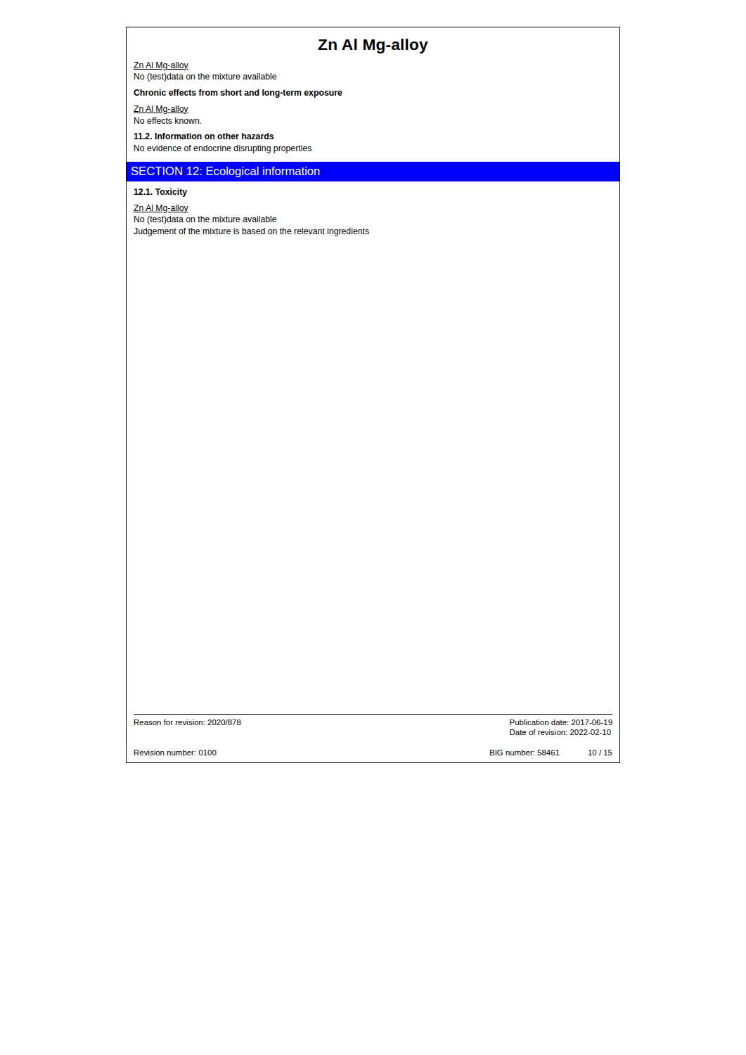Zn Al Mg-alloy
Zn Al Mg-alloy
No (test)data on the mixture available
Chronic effects from short and long-term exposure
Zn Al Mg-alloy
No effects known.
11.2. Information on other hazards
No evidence of endocrine disrupting properties
SECTION 12: Ecological information
12.1. Toxicity
Zn Al Mg-alloy
No (test)data on the mixture available
Judgement of the mixture is based on the relevant ingredients
Reason for revision: 2020/878
Publication date: 2017-06-19
Date of revision: 2022-02-10
Revision number: 0100
BIG number: 58461 10 / 15